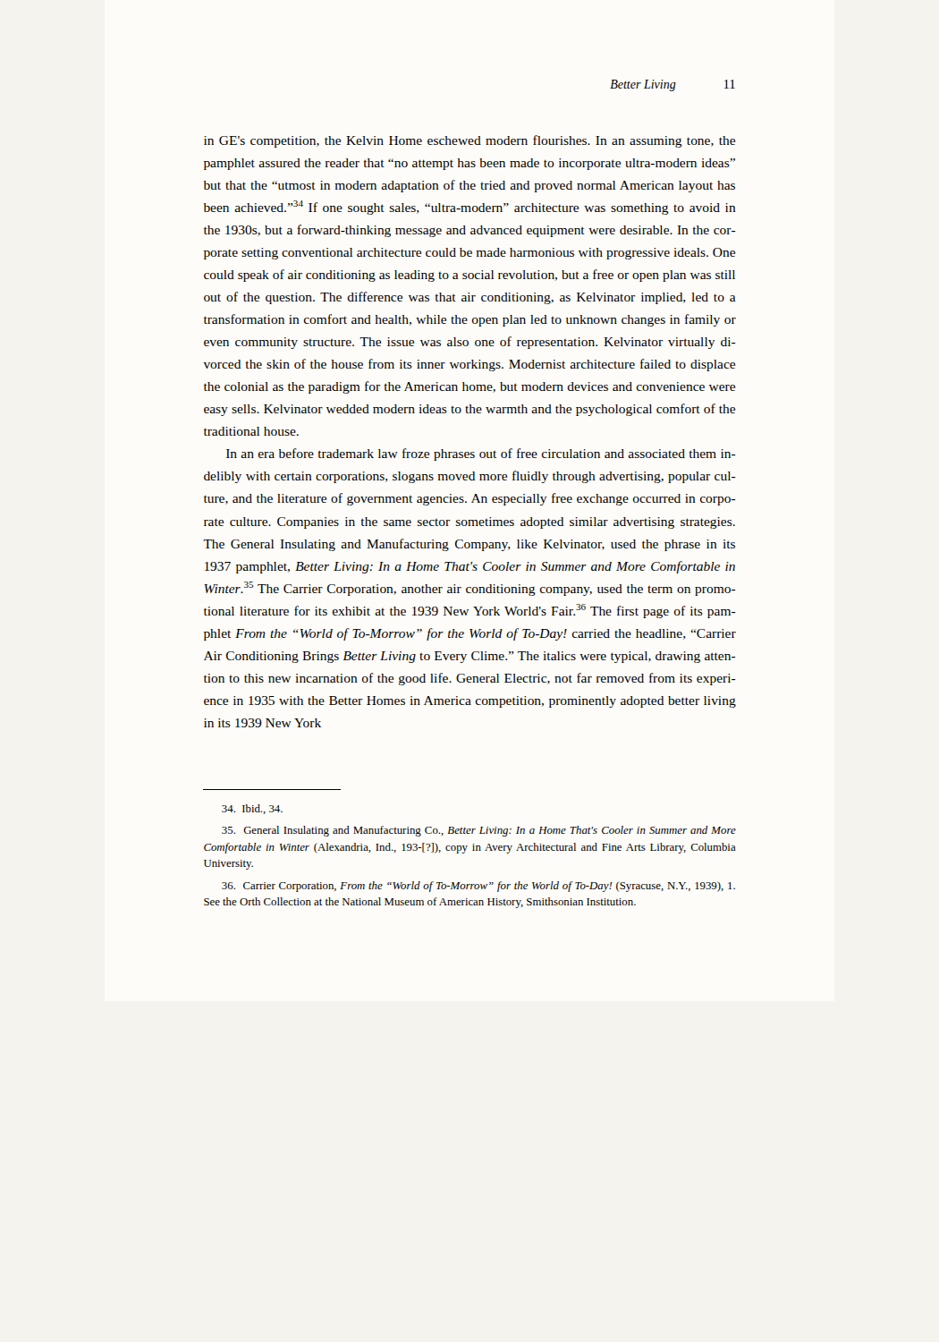Better Living 11
in GE's competition, the Kelvin Home eschewed modern flourishes. In an assuming tone, the pamphlet assured the reader that “no attempt has been made to incorporate ultra-modern ideas” but that the “utmost in modern adaptation of the tried and proved normal American layout has been achieved.”34 If one sought sales, “ultra-modern” architecture was something to avoid in the 1930s, but a forward-thinking message and advanced equipment were desirable. In the corporate setting conventional architecture could be made harmonious with progressive ideals. One could speak of air conditioning as leading to a social revolution, but a free or open plan was still out of the question. The difference was that air conditioning, as Kelvinator implied, led to a transformation in comfort and health, while the open plan led to unknown changes in family or even community structure. The issue was also one of representation. Kelvinator virtually divorced the skin of the house from its inner workings. Modernist architecture failed to displace the colonial as the paradigm for the American home, but modern devices and convenience were easy sells. Kelvinator wedded modern ideas to the warmth and the psychological comfort of the traditional house.
In an era before trademark law froze phrases out of free circulation and associated them indelibly with certain corporations, slogans moved more fluidly through advertising, popular culture, and the literature of government agencies. An especially free exchange occurred in corporate culture. Companies in the same sector sometimes adopted similar advertising strategies. The General Insulating and Manufacturing Company, like Kelvinator, used the phrase in its 1937 pamphlet, Better Living: In a Home That's Cooler in Summer and More Comfortable in Winter.35 The Carrier Corporation, another air conditioning company, used the term on promotional literature for its exhibit at the 1939 New York World's Fair.36 The first page of its pamphlet From the “World of To-Morrow” for the World of To-Day! carried the headline, “Carrier Air Conditioning Brings Better Living to Every Clime.” The italics were typical, drawing attention to this new incarnation of the good life. General Electric, not far removed from its experience in 1935 with the Better Homes in America competition, prominently adopted better living in its 1939 New York
34. Ibid., 34.
35. General Insulating and Manufacturing Co., Better Living: In a Home That's Cooler in Summer and More Comfortable in Winter (Alexandria, Ind., 193-[?]), copy in Avery Architectural and Fine Arts Library, Columbia University.
36. Carrier Corporation, From the “World of To-Morrow” for the World of To-Day! (Syracuse, N.Y., 1939), 1. See the Orth Collection at the National Museum of American History, Smithsonian Institution.